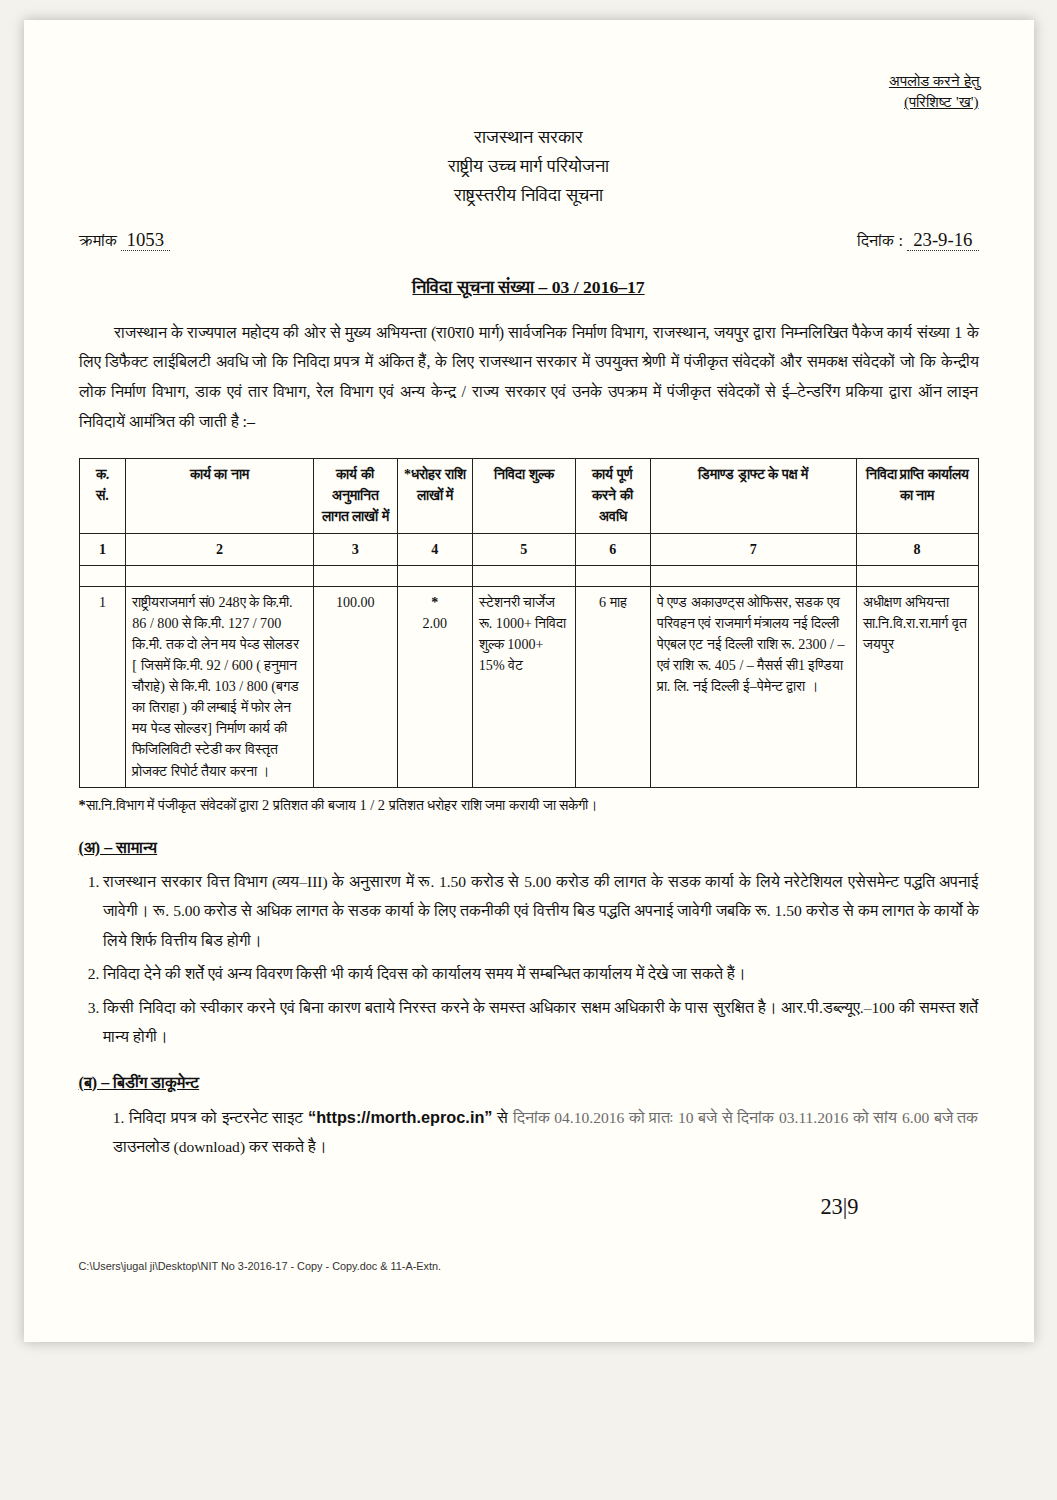अपलोड करने हेतु
(परिशिष्ट 'ख')
राजस्थान सरकार
राष्ट्रीय उच्च मार्ग परियोजना
राष्ट्रस्तरीय निविदा सूचना
क्रमांक 1053
दिनांक : 23-9-16
निविदा सूचना संख्या – 03 / 2016–17
राजस्थान के राज्यपाल महोदय की ओर से मुख्य अभियन्ता (रा0रा0 मार्ग) सार्वजनिक निर्माण विभाग, राजस्थान, जयपुर द्वारा निम्नलिखित पैकेज कार्य संख्या 1 के लिए डिफैक्ट लाईबिलटी अवधि जो कि निविदा प्रपत्र में अंकित हैं, के लिए राजस्थान सरकार में उपयुक्त श्रेणी में पंजीकृत संवेदकों और समकक्ष संवेदकों जो कि केन्द्रीय लोक निर्माण विभाग, डाक एवं तार विभाग, रेल विभाग एवं अन्य केन्द्र / राज्य सरकार एवं उनके उपक्रम में पंजीकृत संवेदकों से ई–टेन्डरिंग प्रकिया द्वारा ऑन लाइन निविदायें आमंत्रित की जाती है :–
| क. सं. | कार्य का नाम | कार्य की अनुमानित लागत लाखों में | * धरोहर राशि लाखों में | निविदा शुल्क | कार्य पूर्ण करने की अवधि | डिमाण्ड ड्राफ्ट के पक्ष में | निविदा प्राप्ति कार्यालय का नाम |
| --- | --- | --- | --- | --- | --- | --- | --- |
| 1 | 2 | 3 | 4 | 5 | 6 | 7 | 8 |
| 1 | राष्ट्रीयराजमार्ग सं0 248ए के कि.मी. 86 / 800 से कि.मी. 127 / 700 कि.मी. तक दो लेन मय पेव्ड सोलडर [ जिसमें कि.मी. 92 / 600 ( हनुमान चौराहे) से कि.मी. 103 / 800 (बगड का तिराहा ) की लम्बाई में फोर लेन मय पेव्ड सोल्डर] निर्माण कार्य की फिजिलिविटी स्टेडी कर विस्तृत प्रोजक्ट रिपोर्ट तैयार करना । | 100.00 | * 2.00 | स्टेशनरी चार्जेज रू. 1000+ निविदा शुल्क 1000+ 15% वेट | 6 माह | पे एण्ड अकाउण्ट्स ओफिसर, सडक एव परिवहन एवं राजमार्ग मंत्रालय नई दिल्ली पेएबल एट नई दिल्ली राशि रू. 2300 / – एवं राशि रू. 405 / – मैसर्स सी1 इण्डिया प्रा. लि. नई दिल्ली ई–पेमेन्ट द्वारा । | अधीक्षण अभियन्ता सा.नि.वि.रा.रा.मार्ग वृत जयपुर |
*सा.नि.विभाग में पंजीकृत संवेदकों द्वारा 2 प्रतिशत की बजाय 1 / 2 प्रतिशत धरोहर राशि जमा करायी जा सकेगी।
(अ) – सामान्य
राजस्थान सरकार वित्त विभाग (व्यय–III) के अनुसारण में रू. 1.50 करोड से 5.00 करोड की लागत के सडक कार्या के लिये नरेटेशियल एसेसमेन्ट पद्धति अपनाई जावेगी। रू. 5.00 करोड से अधिक लागत के सडक कार्या के लिए तकनीकी एवं वित्तीय बिड पद्धति अपनाई जावेगी जबकि रू. 1.50 करोड से कम लागत के कार्यो के लिये शिर्फ वित्तीय बिड होगी।
निविदा देने की शर्ते एवं अन्य विवरण किसी भी कार्य दिवस को कार्यालय समय में सम्बन्धित कार्यालय में देखे जा सकते हैं।
किसी निविदा को स्वीकार करने एवं बिना कारण बताये निरस्त करने के समस्त अधिकार सक्षम अधिकारी के पास सुरक्षित है। आर.पी.डब्ल्यूए.–100 की समस्त शर्ते मान्य होगी।
(ब) – बिडींग डाकूमेन्ट
1. निविदा प्रपत्र को इन्टरनेट साइट “https://morth.eproc.in” से दिनांक 04.10.2016 को प्रातः 10 बजे से दिनांक 03.11.2016 को सांय 6.00 बजे तक डाउनलोड (download) कर सकते है।
  23|9
C:\Users\jugal ji\Desktop\NIT No 3-2016-17 - Copy - Copy.doc & 11-A-Extn.